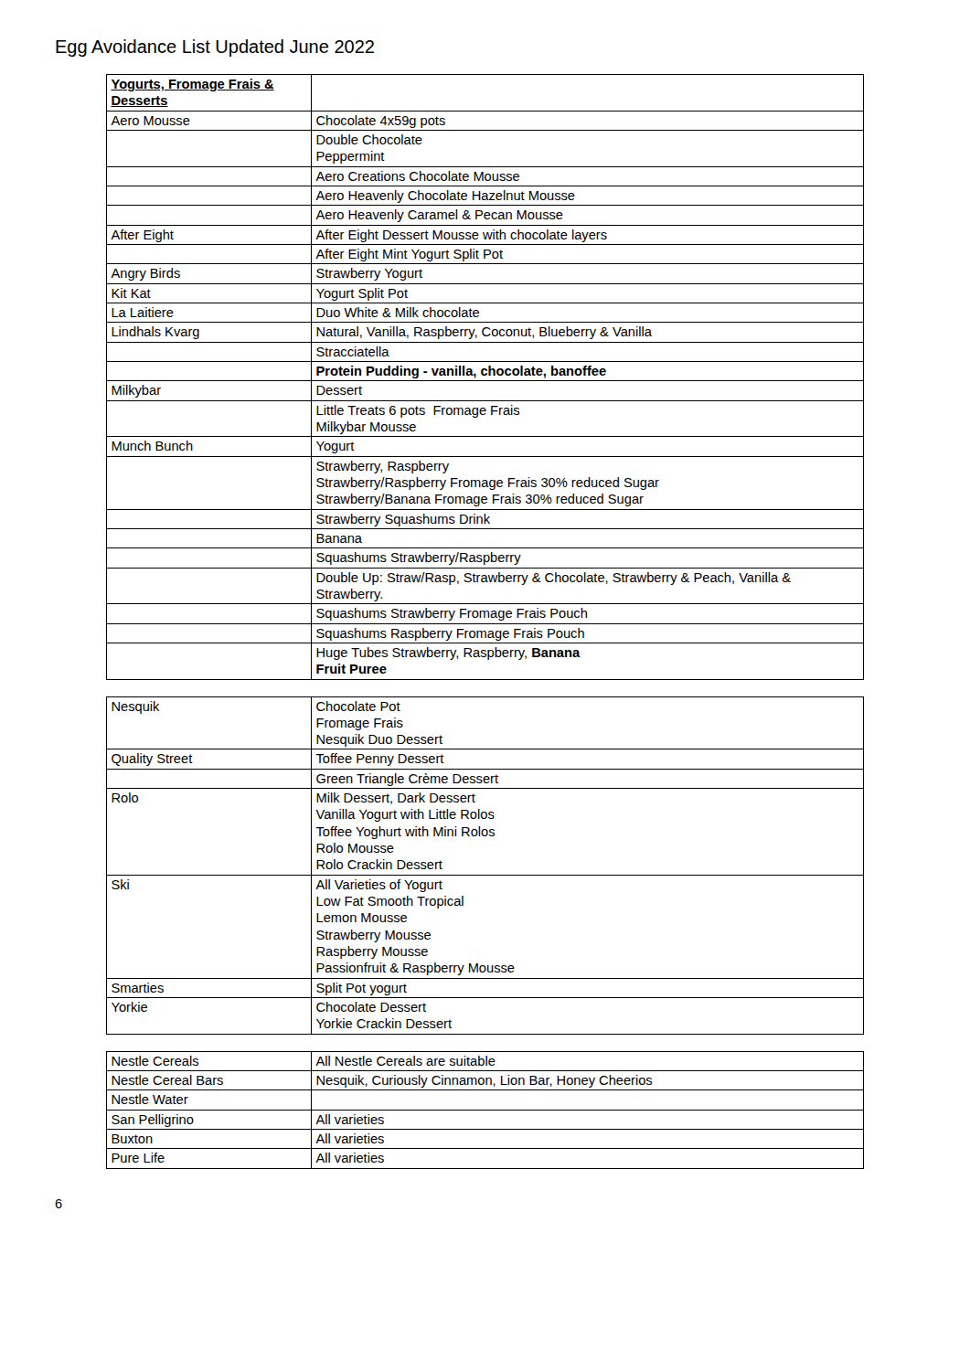Egg Avoidance List Updated June 2022
| Yogurts, Fromage Frais & Desserts | |
| Aero Mousse | Chocolate 4x59g pots |
| | Double Chocolate Peppermint |
| | Aero Creations Chocolate Mousse |
| | Aero Heavenly Chocolate Hazelnut Mousse |
| | Aero Heavenly Caramel & Pecan Mousse |
| After Eight | After Eight Dessert Mousse with chocolate layers |
| | After Eight Mint Yogurt Split Pot |
| Angry Birds | Strawberry Yogurt |
| Kit Kat | Yogurt Split Pot |
| La Laitiere | Duo White & Milk chocolate |
| Lindhals Kvarg | Natural, Vanilla, Raspberry, Coconut, Blueberry & Vanilla |
| | Stracciatella |
| | Protein Pudding - vanilla, chocolate, banoffee |
| Milkybar | Dessert |
| | Little Treats 6 pots Fromage Frais Milkybar Mousse |
| Munch Bunch | Yogurt |
| | Strawberry, Raspberry Strawberry/Raspberry Fromage Frais 30% reduced Sugar Strawberry/Banana Fromage Frais 30% reduced Sugar |
| | Strawberry Squashums Drink |
| | Banana |
| | Squashums Strawberry/Raspberry |
| | Double Up: Straw/Rasp, Strawberry & Chocolate, Strawberry & Peach, Vanilla & Strawberry. |
| | Squashums Strawberry Fromage Frais Pouch |
| | Squashums Raspberry Fromage Frais Pouch |
| | Huge Tubes Strawberry, Raspberry, Banana Fruit Puree |
| Nesquik | Chocolate Pot Fromage Frais Nesquik Duo Dessert |
| Quality Street | Toffee Penny Dessert |
| | Green Triangle Crème Dessert |
| Rolo | Milk Dessert, Dark Dessert Vanilla Yogurt with Little Rolos Toffee Yoghurt with Mini Rolos Rolo Mousse Rolo Crackin Dessert |
| Ski | All Varieties of Yogurt Low Fat Smooth Tropical Lemon Mousse Strawberry Mousse Raspberry Mousse Passionfruit & Raspberry Mousse |
| Smarties | Split Pot yogurt |
| Yorkie | Chocolate Dessert Yorkie Crackin Dessert |
| Nestle Cereals | All Nestle Cereals are suitable |
| Nestle Cereal Bars | Nesquik, Curiously Cinnamon, Lion Bar, Honey Cheerios |
| Nestle Water | |
| San Pelligrino | All varieties |
| Buxton | All varieties |
| Pure Life | All varieties |
6